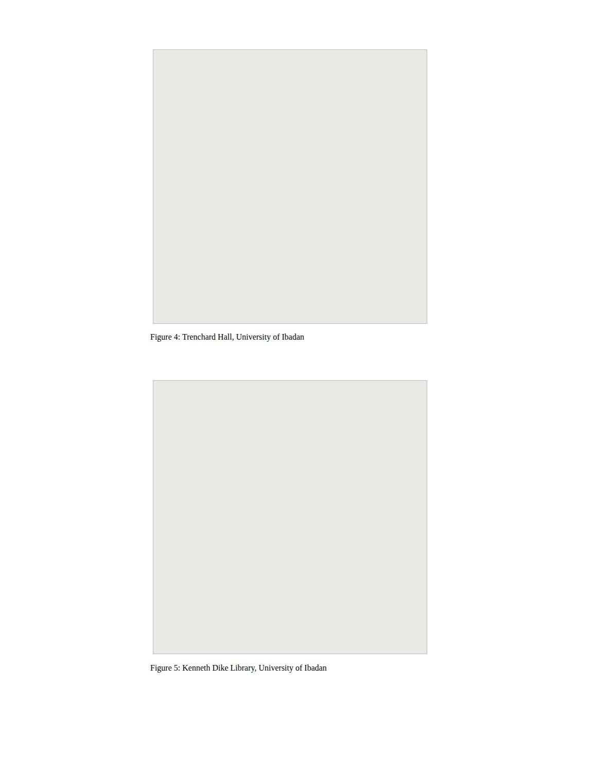Figure 4: Trenchard Hall, University of Ibadan
Figure 5: Kenneth Dike Library, University of Ibadan